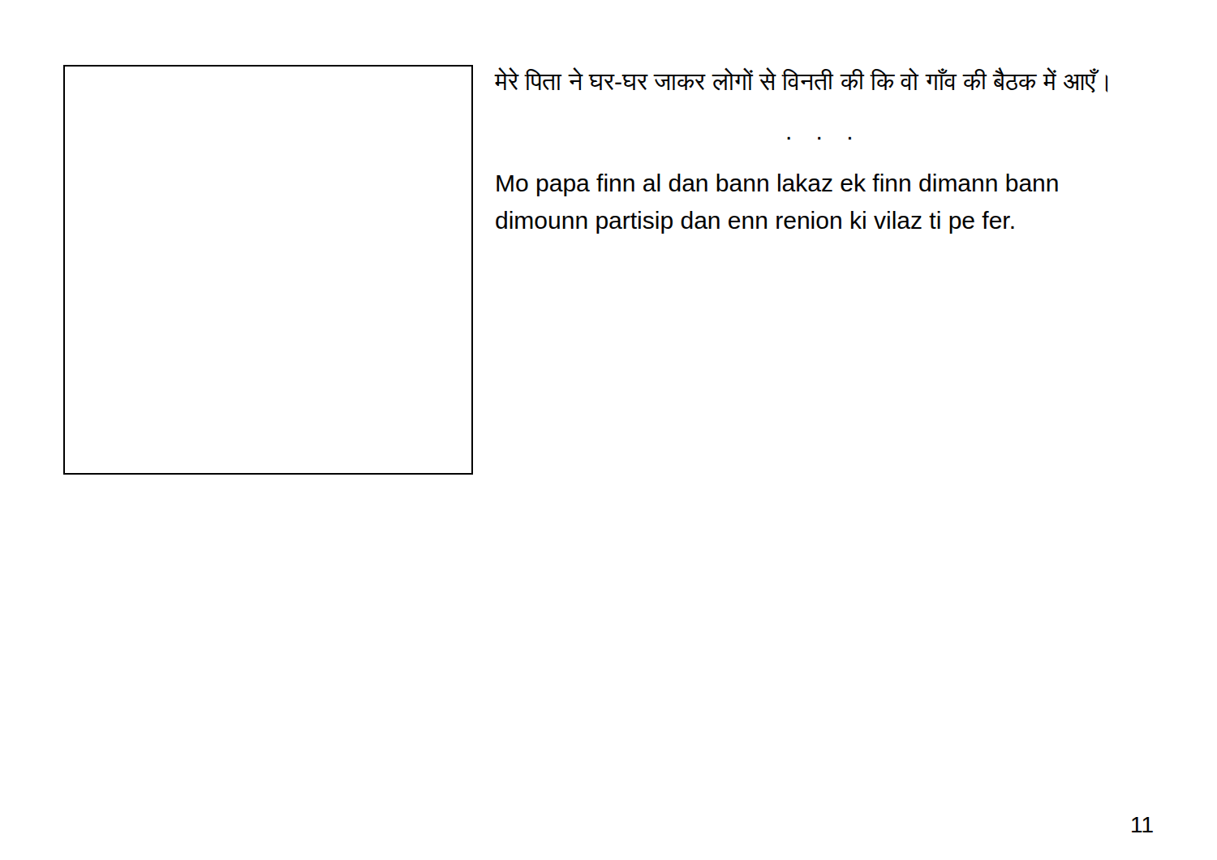मेरे पिता ने घर-घर जाकर लोगों से विनती की कि वो गाँव की बैठक में आएँ।
. . .
Mo papa finn al dan bann lakaz ek finn dimann bann dimounn partisip dan enn renion ki vilaz ti pe fer.
11